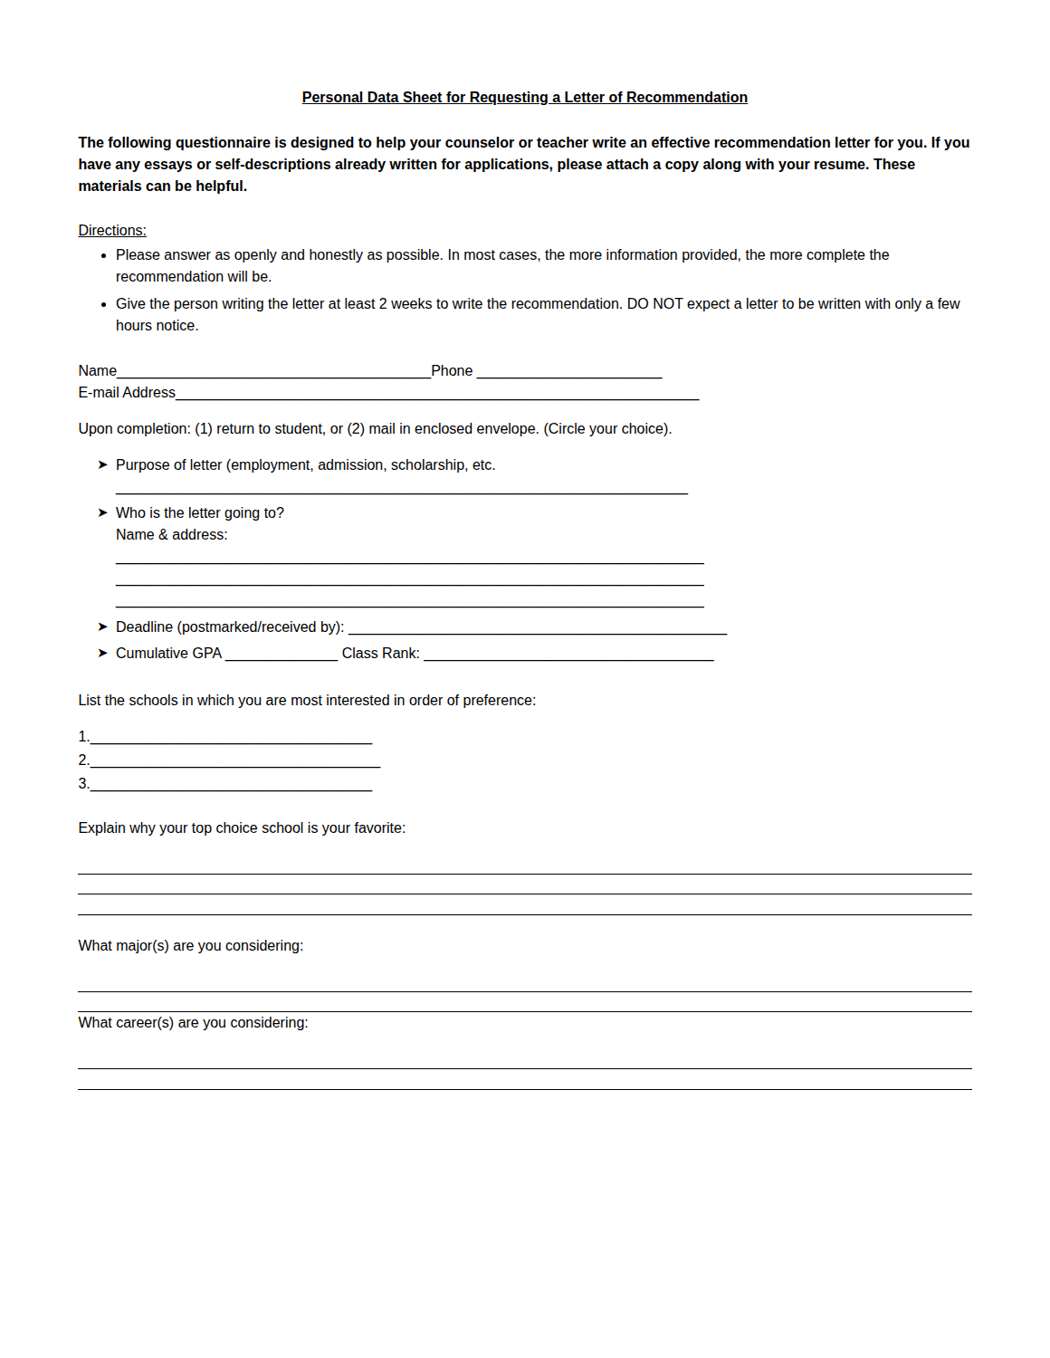Personal Data Sheet for Requesting a Letter of Recommendation
The following questionnaire is designed to help your counselor or teacher write an effective recommendation letter for you. If you have any essays or self-descriptions already written for applications, please attach a copy along with your resume. These materials can be helpful.
Directions:
Please answer as openly and honestly as possible. In most cases, the more information provided, the more complete the recommendation will be.
Give the person writing the letter at least 2 weeks to write the recommendation. DO NOT expect a letter to be written with only a few hours notice.
Name_______________________________________Phone _______________________
E-mail Address_________________________________________________________________
Upon completion: (1) return to student, or (2) mail in enclosed envelope. (Circle your choice).
Purpose of letter (employment, admission, scholarship, etc.
_______________________________________________________________________
Who is the letter going to?
Name & address:
_________________________________________________________________________
_________________________________________________________________________
_________________________________________________________________________
Deadline (postmarked/received by): _______________________________________________
Cumulative GPA ______________ Class Rank: ____________________________________
List the schools in which you are most interested in order of preference:
1.___________________________________
2.____________________________________
3.___________________________________
Explain why your top choice school is your favorite:
What major(s) are you considering:
What career(s) are you considering: